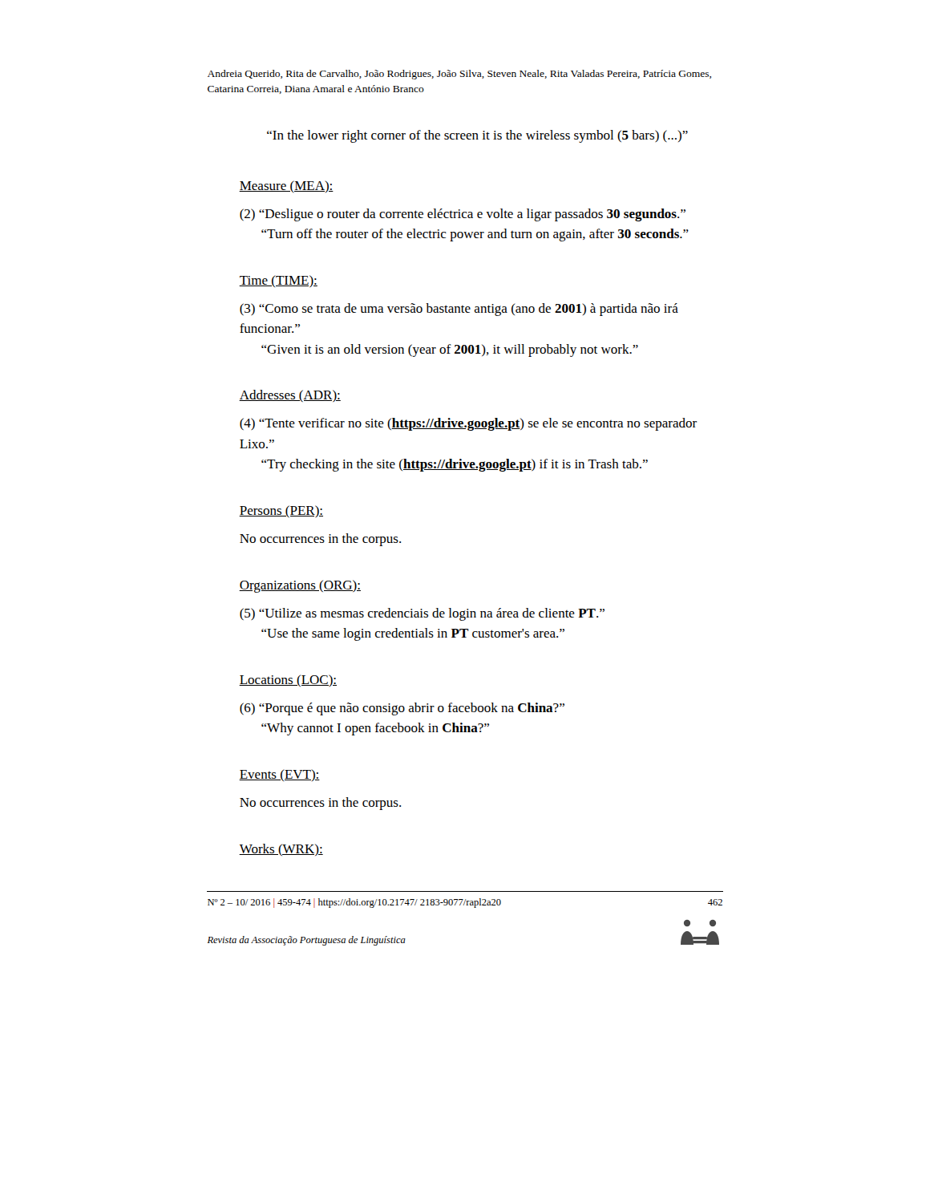Andreia Querido, Rita de Carvalho, João Rodrigues, João Silva, Steven Neale, Rita Valadas Pereira, Patrícia Gomes, Catarina Correia, Diana Amaral e António Branco
“In the lower right corner of the screen it is the wireless symbol (5 bars) (...)”
Measure (MEA):
(2) “Desligue o router da corrente eléctrica e volte a ligar passados 30 segundos.” “Turn off the router of the electric power and turn on again, after 30 seconds.”
Time (TIME):
(3) “Como se trata de uma versão bastante antiga (ano de 2001) à partida não irá funcionar.” “Given it is an old version (year of 2001), it will probably not work.”
Addresses (ADR):
(4) “Tente verificar no site (https://drive.google.pt) se ele se encontra no separador Lixo.” “Try checking in the site (https://drive.google.pt) if it is in Trash tab.”
Persons (PER):
No occurrences in the corpus.
Organizations (ORG):
(5) “Utilize as mesmas credenciais de login na área de cliente PT.” “Use the same login credentials in PT customer's area.”
Locations (LOC):
(6) “Porque é que não consigo abrir o facebook na China?” “Why cannot I open facebook in China?”
Events (EVT):
No occurrences in the corpus.
Works (WRK):
Nº 2 – 10/ 2016 | 459-474 | https://doi.org/10.21747/ 2183-9077/rapl2a20
462
Revista da Associação Portuguesa de Linguística